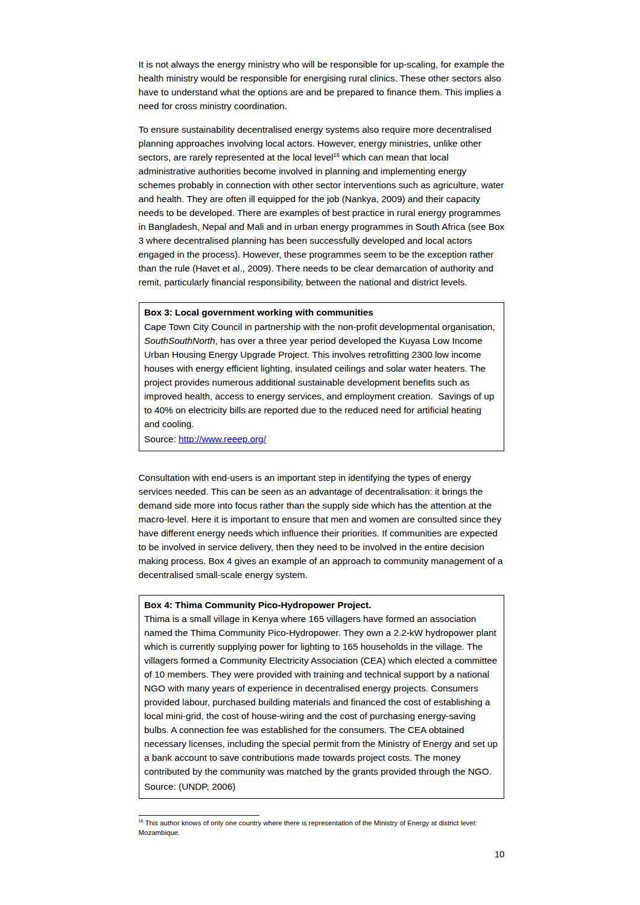It is not always the energy ministry who will be responsible for up-scaling, for example the health ministry would be responsible for energising rural clinics. These other sectors also have to understand what the options are and be prepared to finance them. This implies a need for cross ministry coordination.
To ensure sustainability decentralised energy systems also require more decentralised planning approaches involving local actors. However, energy ministries, unlike other sectors, are rarely represented at the local level16 which can mean that local administrative authorities become involved in planning and implementing energy schemes probably in connection with other sector interventions such as agriculture, water and health. They are often ill equipped for the job (Nankya, 2009) and their capacity needs to be developed. There are examples of best practice in rural energy programmes in Bangladesh, Nepal and Mali and in urban energy programmes in South Africa (see Box 3 where decentralised planning has been successfully developed and local actors engaged in the process). However, these programmes seem to be the exception rather than the rule (Havet et al., 2009). There needs to be clear demarcation of authority and remit, particularly financial responsibility, between the national and district levels.
Box 3: Local government working with communities
Cape Town City Council in partnership with the non-profit developmental organisation, SouthSouthNorth, has over a three year period developed the Kuyasa Low Income Urban Housing Energy Upgrade Project. This involves retrofitting 2300 low income houses with energy efficient lighting, insulated ceilings and solar water heaters. The project provides numerous additional sustainable development benefits such as improved health, access to energy services, and employment creation. Savings of up to 40% on electricity bills are reported due to the reduced need for artificial heating and cooling.
Source: http://www.reeep.org/
Consultation with end-users is an important step in identifying the types of energy services needed. This can be seen as an advantage of decentralisation: it brings the demand side more into focus rather than the supply side which has the attention at the macro-level. Here it is important to ensure that men and women are consulted since they have different energy needs which influence their priorities. If communities are expected to be involved in service delivery, then they need to be involved in the entire decision making process. Box 4 gives an example of an approach to community management of a decentralised small-scale energy system.
Box 4: Thima Community Pico-Hydropower Project.
Thima is a small village in Kenya where 165 villagers have formed an association named the Thima Community Pico-Hydropower. They own a 2.2-kW hydropower plant which is currently supplying power for lighting to 165 households in the village. The villagers formed a Community Electricity Association (CEA) which elected a committee of 10 members. They were provided with training and technical support by a national NGO with many years of experience in decentralised energy projects. Consumers provided labour, purchased building materials and financed the cost of establishing a local mini-grid, the cost of house-wiring and the cost of purchasing energy-saving bulbs. A connection fee was established for the consumers. The CEA obtained necessary licenses, including the special permit from the Ministry of Energy and set up a bank account to save contributions made towards project costs. The money contributed by the community was matched by the grants provided through the NGO.
Source: (UNDP, 2006)
16 This author knows of only one country where there is representation of the Ministry of Energy at district level: Mozambique.
10